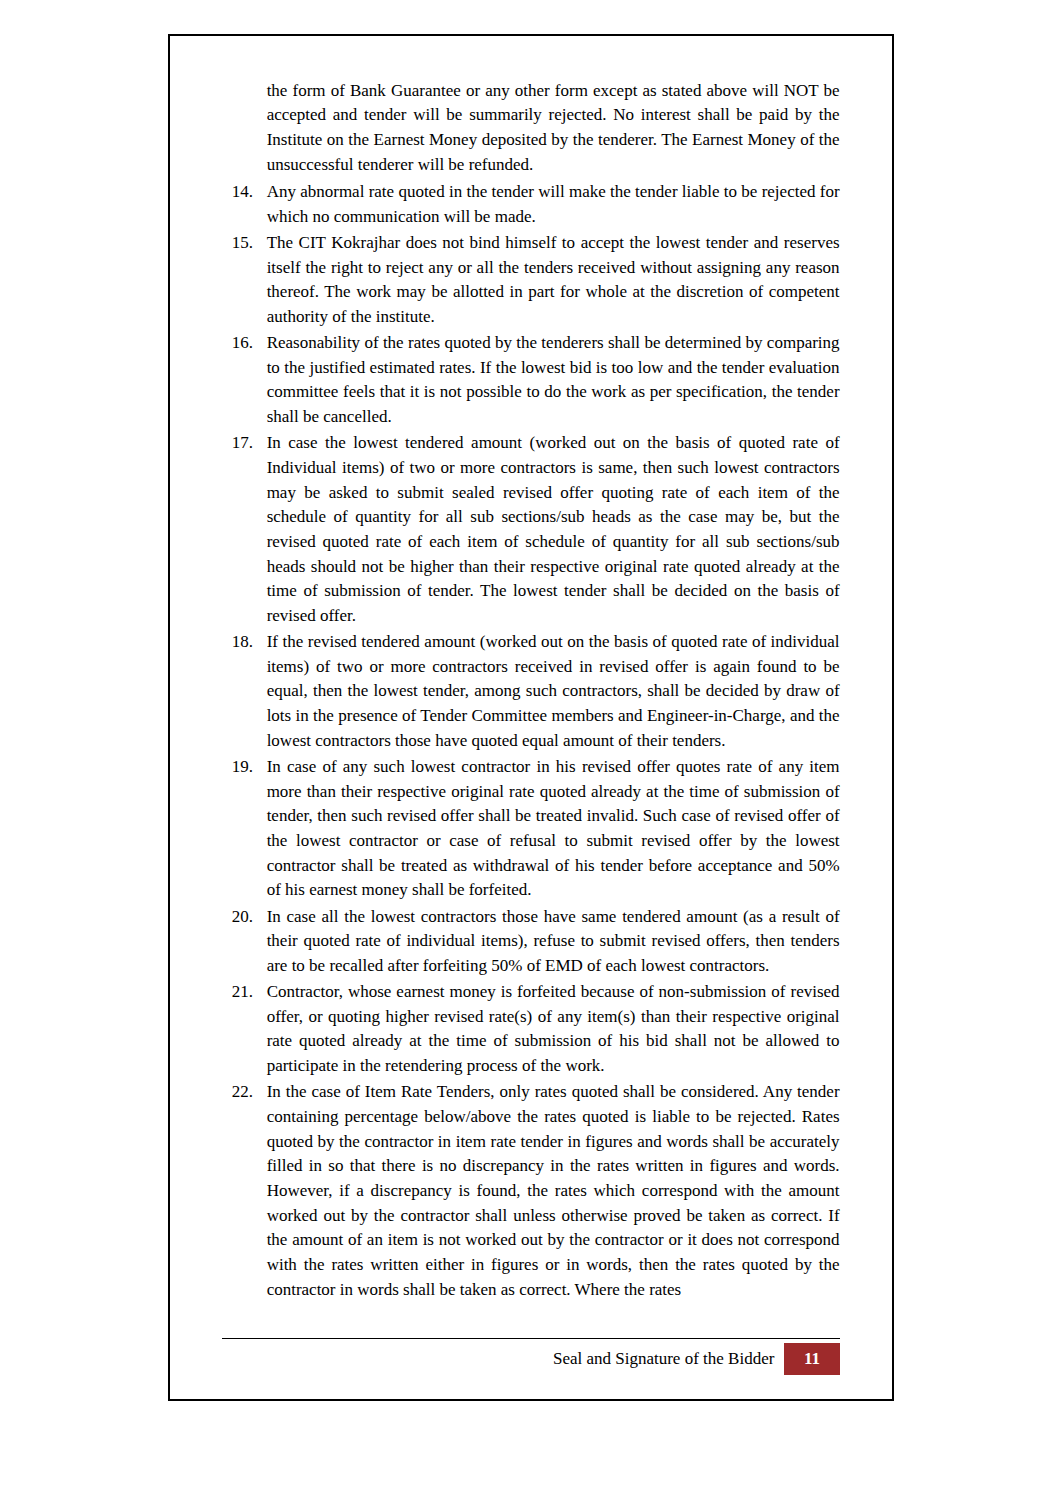the form of Bank Guarantee or any other form except as stated above will NOT be accepted and tender will be summarily rejected. No interest shall be paid by the Institute on the Earnest Money deposited by the tenderer. The Earnest Money of the unsuccessful tenderer will be refunded.
Any abnormal rate quoted in the tender will make the tender liable to be rejected for which no communication will be made.
The CIT Kokrajhar does not bind himself to accept the lowest tender and reserves itself the right to reject any or all the tenders received without assigning any reason thereof. The work may be allotted in part for whole at the discretion of competent authority of the institute.
Reasonability of the rates quoted by the tenderers shall be determined by comparing to the justified estimated rates. If the lowest bid is too low and the tender evaluation committee feels that it is not possible to do the work as per specification, the tender shall be cancelled.
In case the lowest tendered amount (worked out on the basis of quoted rate of Individual items) of two or more contractors is same, then such lowest contractors may be asked to submit sealed revised offer quoting rate of each item of the schedule of quantity for all sub sections/sub heads as the case may be, but the revised quoted rate of each item of schedule of quantity for all sub sections/sub heads should not be higher than their respective original rate quoted already at the time of submission of tender. The lowest tender shall be decided on the basis of revised offer.
If the revised tendered amount (worked out on the basis of quoted rate of individual items) of two or more contractors received in revised offer is again found to be equal, then the lowest tender, among such contractors, shall be decided by draw of lots in the presence of Tender Committee members and Engineer-in-Charge, and the lowest contractors those have quoted equal amount of their tenders.
In case of any such lowest contractor in his revised offer quotes rate of any item more than their respective original rate quoted already at the time of submission of tender, then such revised offer shall be treated invalid. Such case of revised offer of the lowest contractor or case of refusal to submit revised offer by the lowest contractor shall be treated as withdrawal of his tender before acceptance and 50% of his earnest money shall be forfeited.
In case all the lowest contractors those have same tendered amount (as a result of their quoted rate of individual items), refuse to submit revised offers, then tenders are to be recalled after forfeiting 50% of EMD of each lowest contractors.
Contractor, whose earnest money is forfeited because of non-submission of revised offer, or quoting higher revised rate(s) of any item(s) than their respective original rate quoted already at the time of submission of his bid shall not be allowed to participate in the retendering process of the work.
In the case of Item Rate Tenders, only rates quoted shall be considered. Any tender containing percentage below/above the rates quoted is liable to be rejected. Rates quoted by the contractor in item rate tender in figures and words shall be accurately filled in so that there is no discrepancy in the rates written in figures and words. However, if a discrepancy is found, the rates which correspond with the amount worked out by the contractor shall unless otherwise proved be taken as correct. If the amount of an item is not worked out by the contractor or it does not correspond with the rates written either in figures or in words, then the rates quoted by the contractor in words shall be taken as correct. Where the rates
Seal and Signature of the Bidder
11